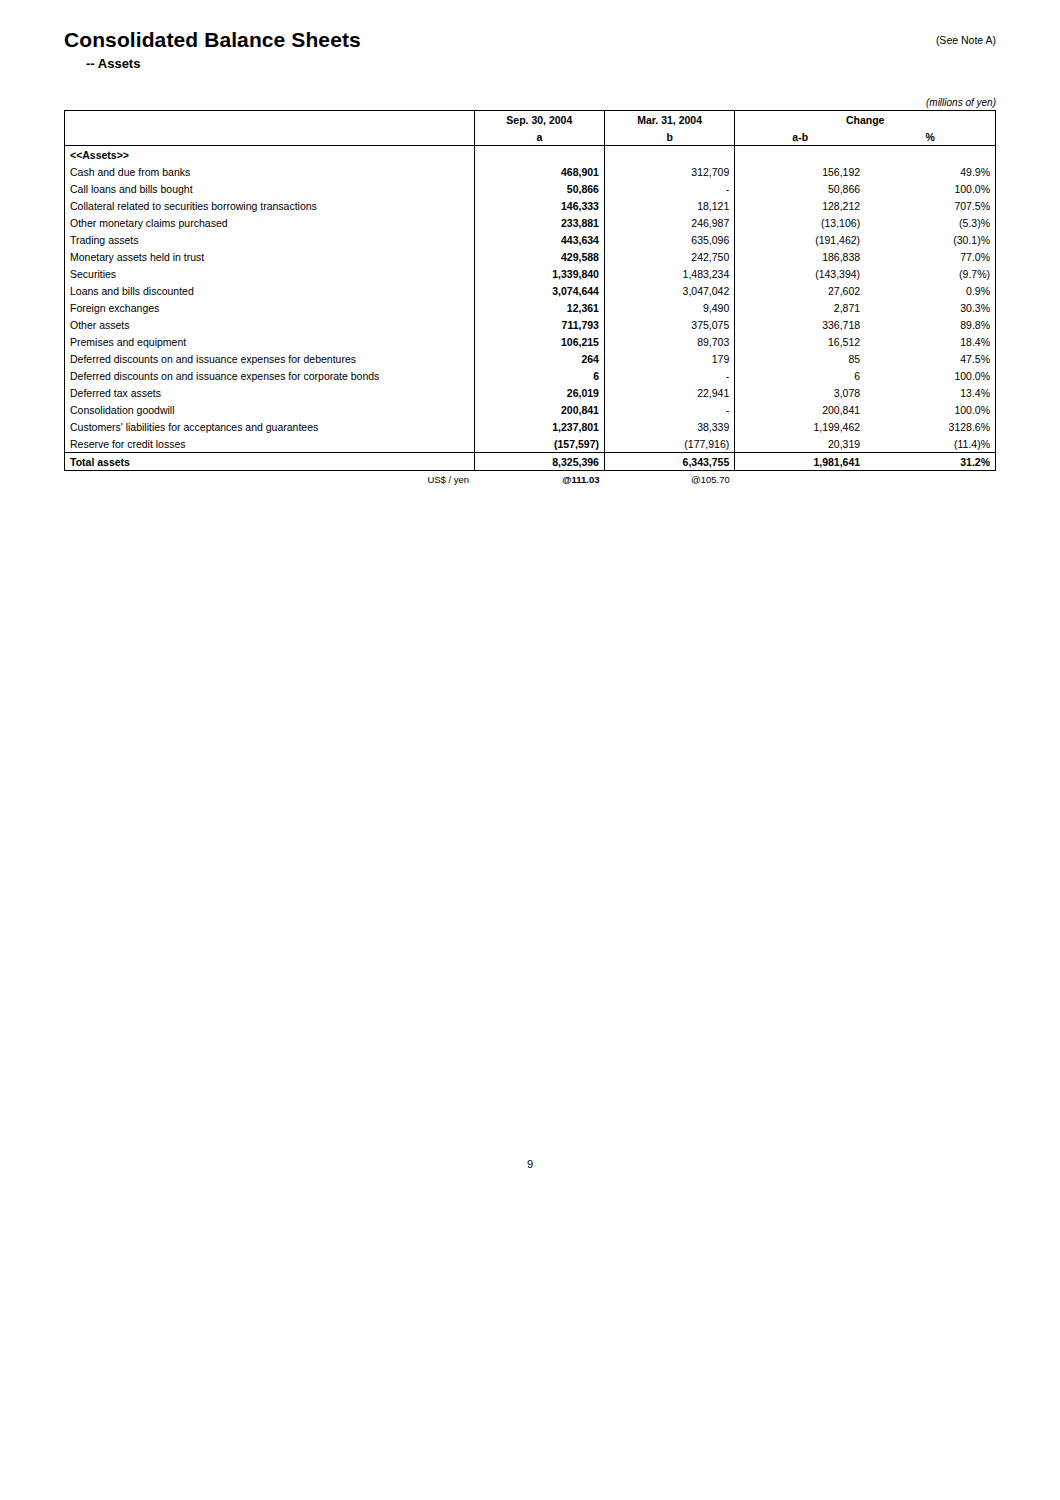Consolidated Balance Sheets
-- Assets
(See Note A)
(millions of yen)
| | Sep. 30, 2004 | Mar. 31, 2004 | Change |
| --- | --- | --- | --- |
| | a | b | a-b | % |
| <<Assets>> | | | | |
| Cash and due from banks | 468,901 | 312,709 | 156,192 | 49.9% |
| Call loans and bills bought | 50,866 | - | 50,866 | 100.0% |
| Collateral related to securities borrowing transactions | 146,333 | 18,121 | 128,212 | 707.5% |
| Other monetary claims purchased | 233,881 | 246,987 | (13,106) | (5.3)% |
| Trading assets | 443,634 | 635,096 | (191,462) | (30.1)% |
| Monetary assets held in trust | 429,588 | 242,750 | 186,838 | 77.0% |
| Securities | 1,339,840 | 1,483,234 | (143,394) | (9.7%) |
| Loans and bills discounted | 3,074,644 | 3,047,042 | 27,602 | 0.9% |
| Foreign exchanges | 12,361 | 9,490 | 2,871 | 30.3% |
| Other assets | 711,793 | 375,075 | 336,718 | 89.8% |
| Premises and equipment | 106,215 | 89,703 | 16,512 | 18.4% |
| Deferred discounts on and issuance expenses for debentures | 264 | 179 | 85 | 47.5% |
| Deferred discounts on and issuance expenses for corporate bonds | 6 | - | 6 | 100.0% |
| Deferred tax assets | 26,019 | 22,941 | 3,078 | 13.4% |
| Consolidation goodwill | 200,841 | - | 200,841 | 100.0% |
| Customers' liabilities for acceptances and guarantees | 1,237,801 | 38,339 | 1,199,462 | 3128.6% |
| Reserve for credit losses | (157,597) | (177,916) | 20,319 | (11.4)% |
| Total assets | 8,325,396 | 6,343,755 | 1,981,641 | 31.2% |
| US$ / yen | @111.03 | @105.70 | | |
9